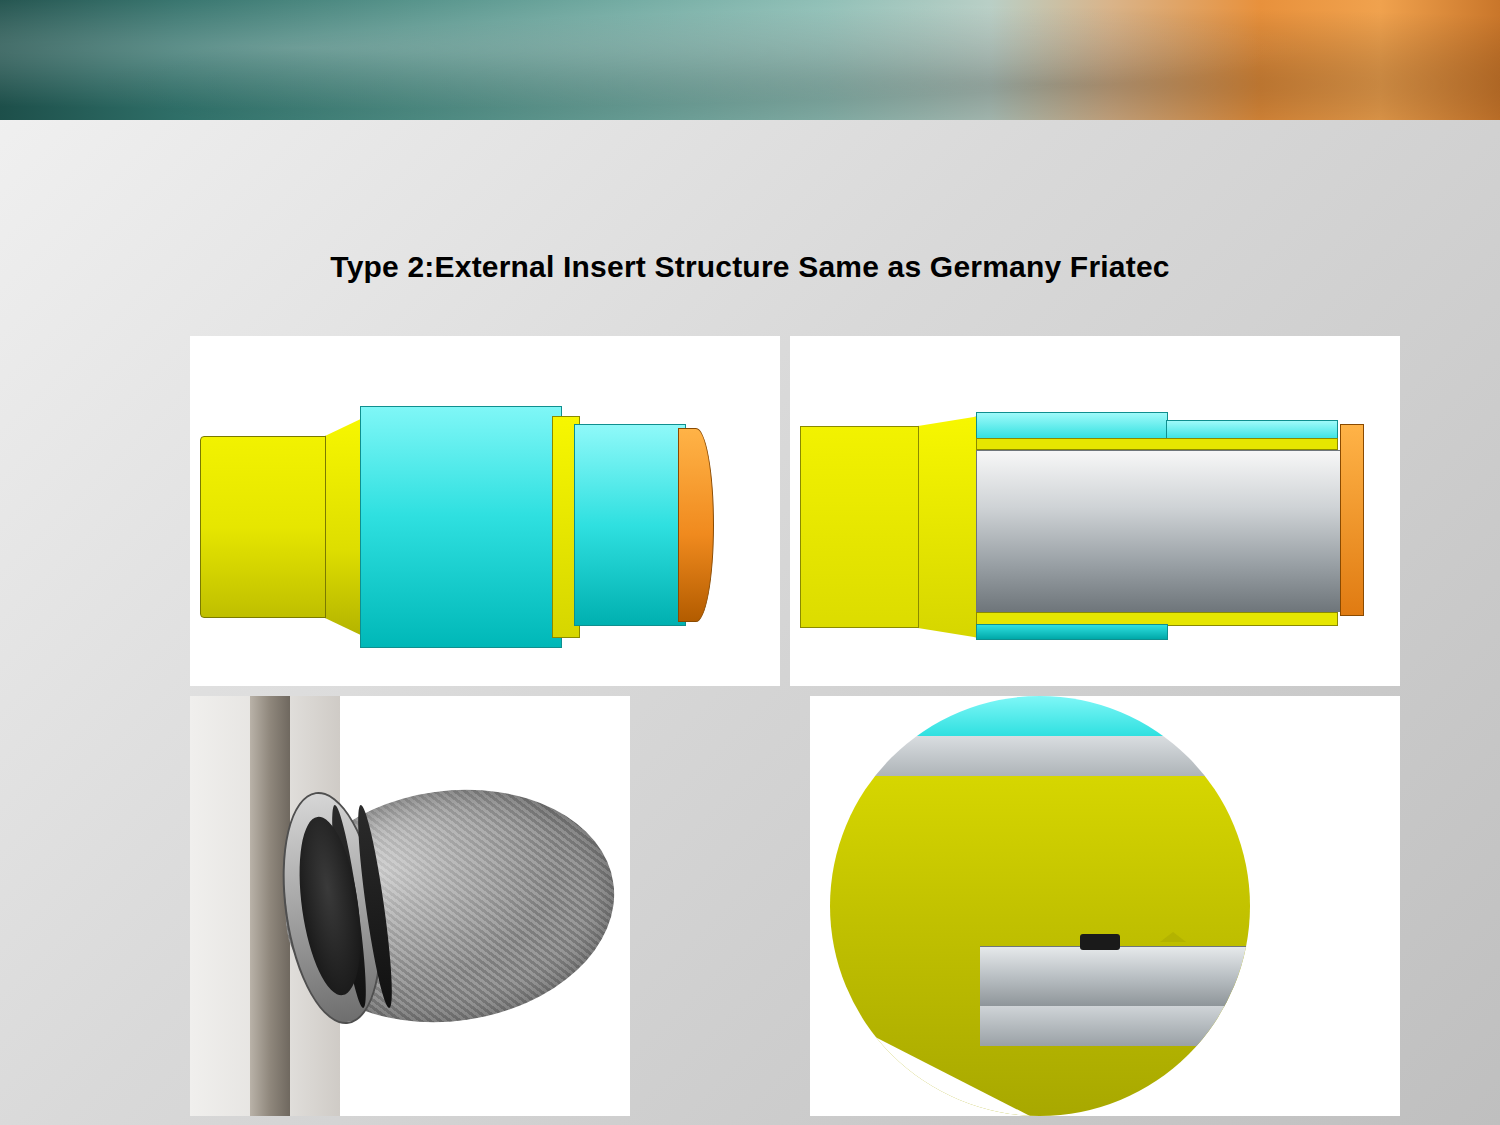Type 2:External Insert Structure Same as Germany Friatec